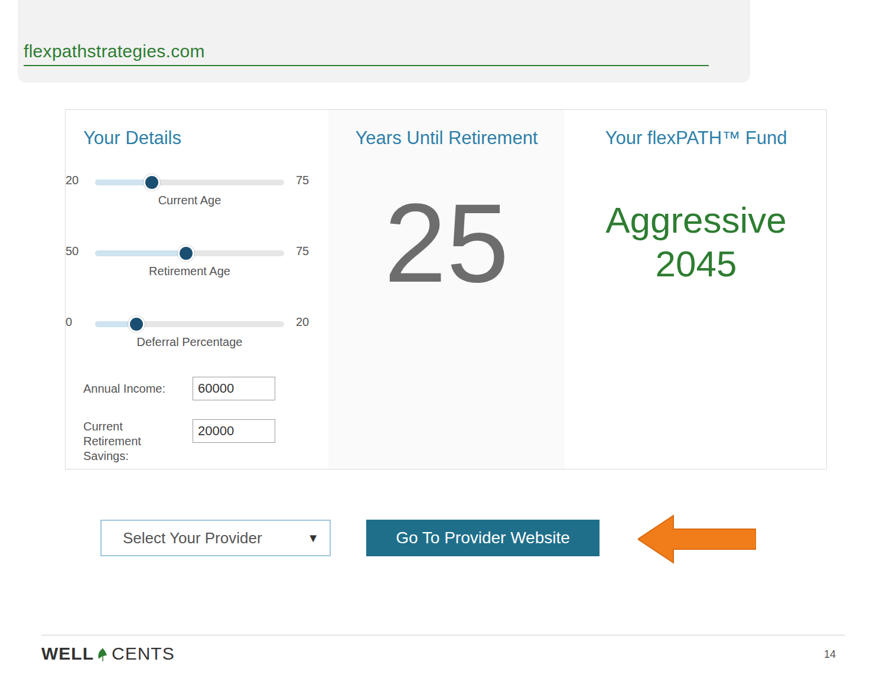flexpathstrategies.com
Your Details
20 75
Current Age
50 75
Retirement Age
0 20
Deferral Percentage
Annual Income:
60000
Current
Retirement
Savings:
20000
Years Until Retirement
25
Your flexPATH™ Fund
Aggressive
2045
Select Your Provider ▼
Go To Provider Website
WELLCENTS
14